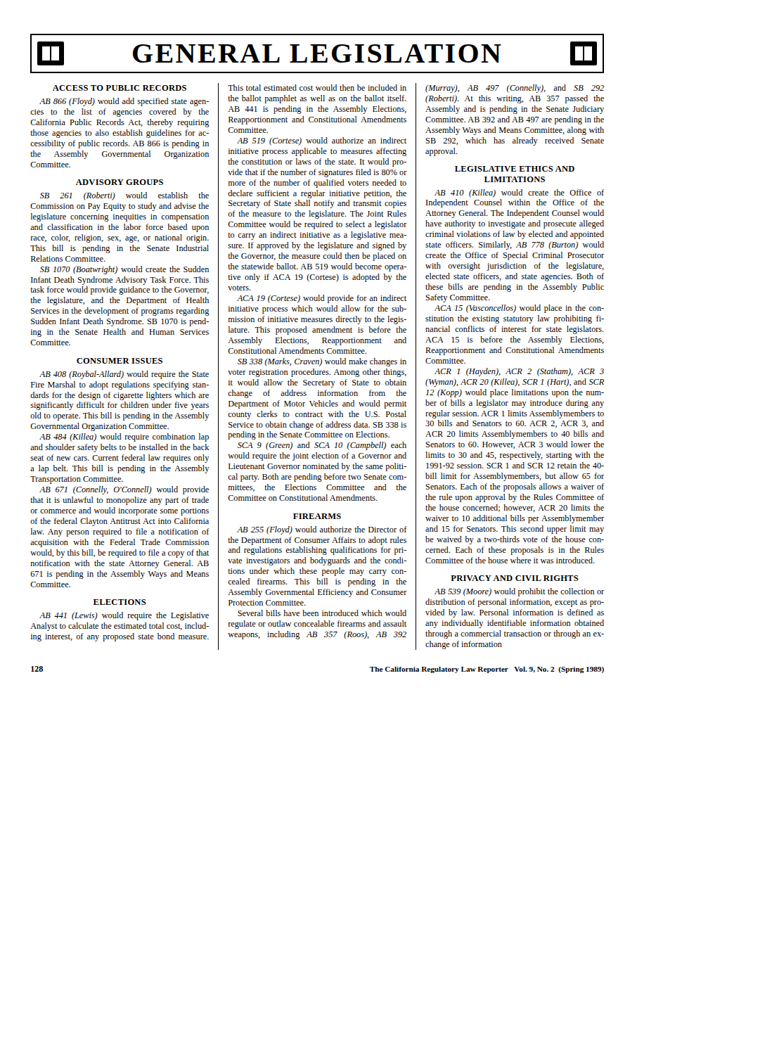GENERAL LEGISLATION
Access to Public Records
AB 866 (Floyd) would add specified state agencies to the list of agencies covered by the California Public Records Act, thereby requiring those agencies to also establish guidelines for accessibility of public records. AB 866 is pending in the Assembly Governmental Organization Committee.
Advisory Groups
SB 261 (Roberti) would establish the Commission on Pay Equity to study and advise the legislature concerning inequities in compensation and classification in the labor force based upon race, color, religion, sex, age, or national origin. This bill is pending in the Senate Industrial Relations Committee.
SB 1070 (Boatwright) would create the Sudden Infant Death Syndrome Advisory Task Force. This task force would provide guidance to the Governor, the legislature, and the Department of Health Services in the development of programs regarding Sudden Infant Death Syndrome. SB 1070 is pending in the Senate Health and Human Services Committee.
Consumer Issues
AB 408 (Roybal-Allard) would require the State Fire Marshal to adopt regulations specifying standards for the design of cigarette lighters which are significantly difficult for children under five years old to operate. This bill is pending in the Assembly Governmental Organization Committee.
AB 484 (Killea) would require combination lap and shoulder safety belts to be installed in the back seat of new cars. Current federal law requires only a lap belt. This bill is pending in the Assembly Transportation Committee.
AB 671 (Connelly, O'Connell) would provide that it is unlawful to monopolize any part of trade or commerce and would incorporate some portions of the federal Clayton Antitrust Act into California law. Any person required to file a notification of acquisition with the Federal Trade Commission would, by this bill, be required to file a copy of that notification with the state Attorney General. AB 671 is pending in the Assembly Ways and Means Committee.
Elections
AB 441 (Lewis) would require the Legislative Analyst to calculate the estimated total cost, including interest, of any proposed state bond measure. This total estimated cost would then be included in the ballot pamphlet as well as on the ballot itself. AB 441 is pending in the Assembly Elections, Reapportionment and Constitutional Amendments Committee.
AB 519 (Cortese) would authorize an indirect initiative process applicable to measures affecting the constitution or laws of the state. It would provide that if the number of signatures filed is 80% or more of the number of qualified voters needed to declare sufficient a regular initiative petition, the Secretary of State shall notify and transmit copies of the measure to the legislature. The Joint Rules Committee would be required to select a legislator to carry an indirect initiative as a legislative measure. If approved by the legislature and signed by the Governor, the measure could then be placed on the statewide ballot. AB 519 would become operative only if ACA 19 (Cortese) is adopted by the voters.
ACA 19 (Cortese) would provide for an indirect initiative process which would allow for the submission of initiative measures directly to the legislature. This proposed amendment is before the Assembly Elections, Reapportionment and Constitutional Amendments Committee.
SB 338 (Marks, Craven) would make changes in voter registration procedures. Among other things, it would allow the Secretary of State to obtain change of address information from the Department of Motor Vehicles and would permit county clerks to contract with the U.S. Postal Service to obtain change of address data. SB 338 is pending in the Senate Committee on Elections.
SCA 9 (Green) and SCA 10 (Campbell) each would require the joint election of a Governor and Lieutenant Governor nominated by the same political party. Both are pending before two Senate committees, the Elections Committee and the Committee on Constitutional Amendments.
Firearms
AB 255 (Floyd) would authorize the Director of the Department of Consumer Affairs to adopt rules and regulations establishing qualifications for private investigators and bodyguards and the conditions under which these people may carry concealed firearms. This bill is pending in the Assembly Governmental Efficiency and Consumer Protection Committee.
Several bills have been introduced which would regulate or outlaw concealable firearms and assault weapons, including AB 357 (Roos), AB 392 (Murray), AB 497 (Connelly), and SB 292 (Roberti). At this writing, AB 357 passed the Assembly and is pending in the Senate Judiciary Committee. AB 392 and AB 497 are pending in the Assembly Ways and Means Committee, along with SB 292, which has already received Senate approval.
Legislative Ethics and Limitations
AB 410 (Killea) would create the Office of Independent Counsel within the Office of the Attorney General. The Independent Counsel would have authority to investigate and prosecute alleged criminal violations of law by elected and appointed state officers. Similarly, AB 778 (Burton) would create the Office of Special Criminal Prosecutor with oversight jurisdiction of the legislature, elected state officers, and state agencies. Both of these bills are pending in the Assembly Public Safety Committee.
ACA 15 (Vasconcellos) would place in the constitution the existing statutory law prohibiting financial conflicts of interest for state legislators. ACA 15 is before the Assembly Elections, Reapportionment and Constitutional Amendments Committee.
ACR 1 (Hayden), ACR 2 (Statham), ACR 3 (Wyman), ACR 20 (Killea), SCR 1 (Hart), and SCR 12 (Kopp) would place limitations upon the number of bills a legislator may introduce during any regular session. ACR 1 limits Assemblymembers to 30 bills and Senators to 60. ACR 2, ACR 3, and ACR 20 limits Assemblymembers to 40 bills and Senators to 60. However, ACR 3 would lower the limits to 30 and 45, respectively, starting with the 1991-92 session. SCR 1 and SCR 12 retain the 40-bill limit for Assemblymembers, but allow 65 for Senators. Each of the proposals allows a waiver of the rule upon approval by the Rules Committee of the house concerned; however, ACR 20 limits the waiver to 10 additional bills per Assemblymember and 15 for Senators. This second upper limit may be waived by a two-thirds vote of the house concerned. Each of these proposals is in the Rules Committee of the house where it was introduced.
Privacy and Civil Rights
AB 539 (Moore) would prohibit the collection or distribution of personal information, except as provided by law. Personal information is defined as any individually identifiable information obtained through a commercial transaction or through an exchange of information
128 The California Regulatory Law Reporter Vol. 9, No. 2 (Spring 1989)